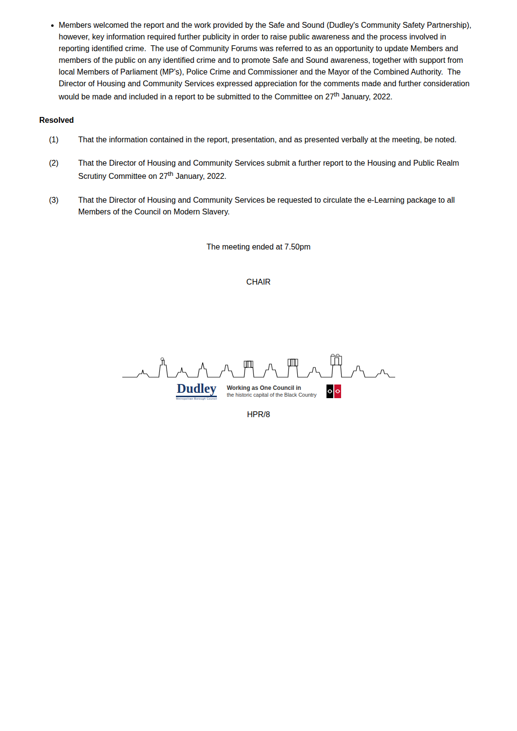Members welcomed the report and the work provided by the Safe and Sound (Dudley's Community Safety Partnership), however, key information required further publicity in order to raise public awareness and the process involved in reporting identified crime. The use of Community Forums was referred to as an opportunity to update Members and members of the public on any identified crime and to promote Safe and Sound awareness, together with support from local Members of Parliament (MP's), Police Crime and Commissioner and the Mayor of the Combined Authority. The Director of Housing and Community Services expressed appreciation for the comments made and further consideration would be made and included in a report to be submitted to the Committee on 27th January, 2022.
Resolved
(1)
That the information contained in the report, presentation, and as presented verbally at the meeting, be noted.
(2)
That the Director of Housing and Community Services submit a further report to the Housing and Public Realm Scrutiny Committee on 27th January, 2022.
(3)
That the Director of Housing and Community Services be requested to circulate the e-Learning package to all Members of the Council on Modern Slavery.
The meeting ended at 7.50pm
CHAIR
Dudley
Metropolitan Borough Council
Working as One Council in
the historic capital of the Black Country
HPR/8